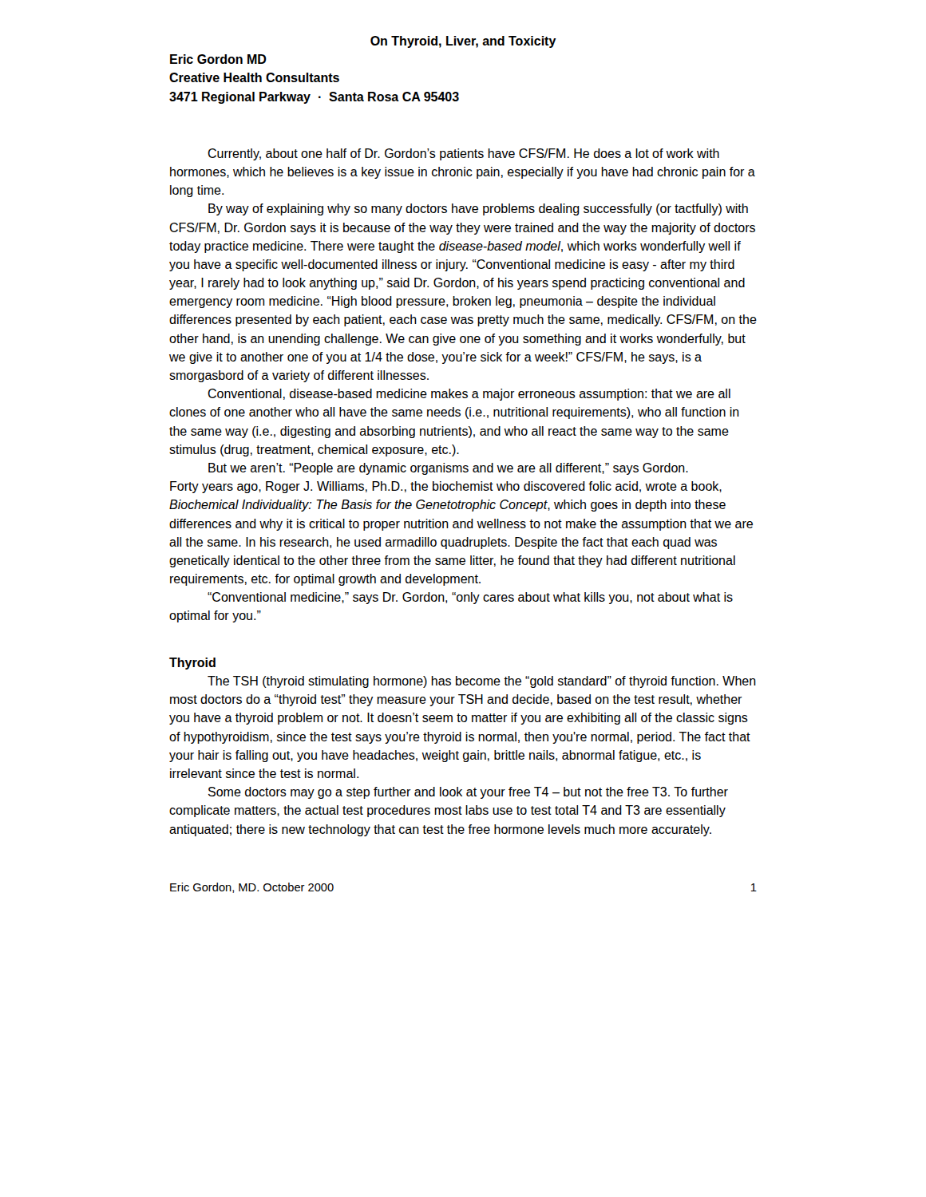On Thyroid, Liver, and Toxicity
Eric Gordon MD
Creative Health Consultants
3471 Regional Parkway · Santa Rosa CA 95403
Currently, about one half of Dr. Gordon’s patients have CFS/FM. He does a lot of work with hormones, which he believes is a key issue in chronic pain, especially if you have had chronic pain for a long time.
By way of explaining why so many doctors have problems dealing successfully (or tactfully) with CFS/FM, Dr. Gordon says it is because of the way they were trained and the way the majority of doctors today practice medicine. There were taught the disease-based model, which works wonderfully well if you have a specific well-documented illness or injury. “Conventional medicine is easy - after my third year, I rarely had to look anything up,” said Dr. Gordon, of his years spend practicing conventional and emergency room medicine. “High blood pressure, broken leg, pneumonia – despite the individual differences presented by each patient, each case was pretty much the same, medically. CFS/FM, on the other hand, is an unending challenge. We can give one of you something and it works wonderfully, but we give it to another one of you at 1/4 the dose, you’re sick for a week!” CFS/FM, he says, is a smorgasbord of a variety of different illnesses.
Conventional, disease-based medicine makes a major erroneous assumption: that we are all clones of one another who all have the same needs (i.e., nutritional requirements), who all function in the same way (i.e., digesting and absorbing nutrients), and who all react the same way to the same stimulus (drug, treatment, chemical exposure, etc.).
But we aren’t. “People are dynamic organisms and we are all different,” says Gordon.
Forty years ago, Roger J. Williams, Ph.D., the biochemist who discovered folic acid, wrote a book, Biochemical Individuality: The Basis for the Genetotrophic Concept, which goes in depth into these differences and why it is critical to proper nutrition and wellness to not make the assumption that we are all the same. In his research, he used armadillo quadruplets. Despite the fact that each quad was genetically identical to the other three from the same litter, he found that they had different nutritional requirements, etc. for optimal growth and development.
“Conventional medicine,” says Dr. Gordon, “only cares about what kills you, not about what is optimal for you.”
Thyroid
The TSH (thyroid stimulating hormone) has become the “gold standard” of thyroid function. When most doctors do a “thyroid test” they measure your TSH and decide, based on the test result, whether you have a thyroid problem or not. It doesn’t seem to matter if you are exhibiting all of the classic signs of hypothyroidism, since the test says you’re thyroid is normal, then you're normal, period. The fact that your hair is falling out, you have headaches, weight gain, brittle nails, abnormal fatigue, etc., is irrelevant since the test is normal.
Some doctors may go a step further and look at your free T4 – but not the free T3. To further complicate matters, the actual test procedures most labs use to test total T4 and T3 are essentially antiquated; there is new technology that can test the free hormone levels much more accurately.
Eric Gordon, MD. October 2000 1